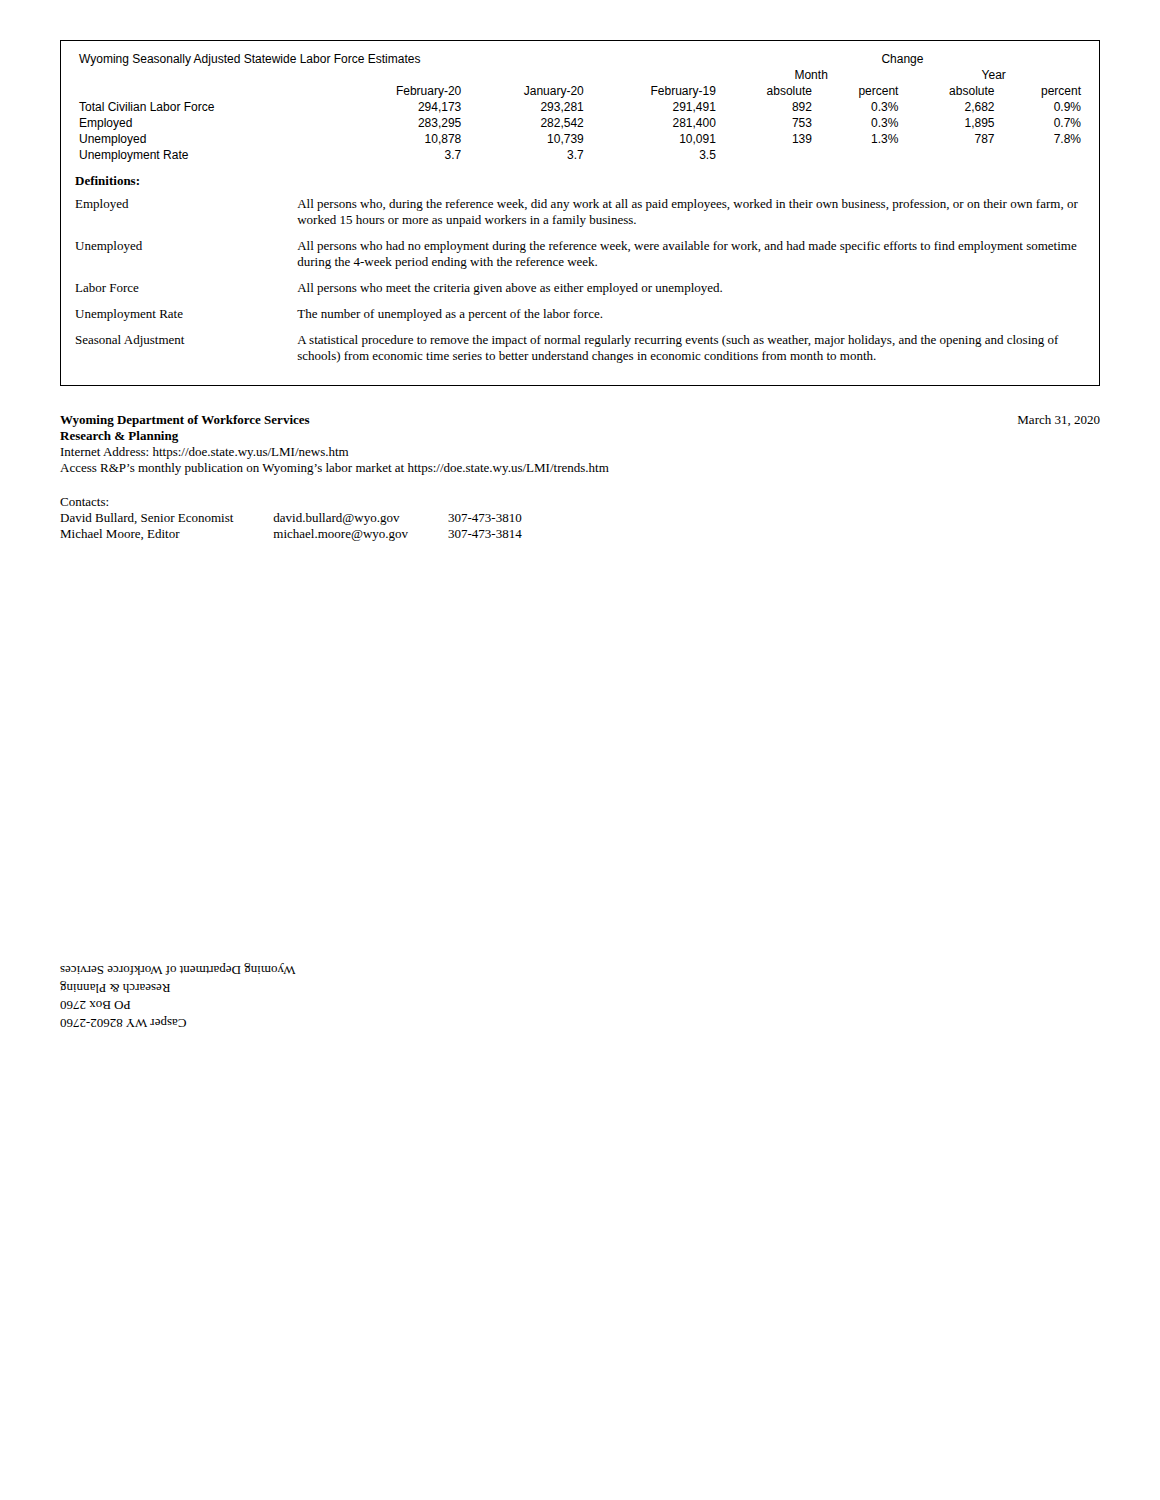| Wyoming Seasonally Adjusted Statewide Labor Force Estimates | Change |
| | | | | Month | Year |
| | February-20 | January-20 | February-19 | absolute | percent | absolute | percent |
| Total Civilian Labor Force | 294,173 | 293,281 | 291,491 | 892 | 0.3% | 2,682 | 0.9% |
| Employed | 283,295 | 282,542 | 281,400 | 753 | 0.3% | 1,895 | 0.7% |
| Unemployed | 10,878 | 10,739 | 10,091 | 139 | 1.3% | 787 | 7.8% |
| Unemployment Rate | 3.7 | 3.7 | 3.5 | | | | |
Definitions:
| Employed | All persons who, during the reference week, did any work at all as paid employees, worked in their own business, profession, or on their own farm, or worked 15 hours or more as unpaid workers in a family business. |
| Unemployed | All persons who had no employment during the reference week, were available for work, and had made specific efforts to find employment sometime during the 4-week period ending with the reference week. |
| Labor Force | All persons who meet the criteria given above as either employed or unemployed. |
| Unemployment Rate | The number of unemployed as a percent of the labor force. |
| Seasonal Adjustment | A statistical procedure to remove the impact of normal regularly recurring events (such as weather, major holidays, and the opening and closing of schools) from economic time series to better understand changes in economic conditions from month to month. |
Wyoming Department of Workforce Services March 31, 2020
Research & Planning
Internet Address: https://doe.state.wy.us/LMI/news.htm
Access R&P’s monthly publication on Wyoming’s labor market at https://doe.state.wy.us/LMI/trends.htm
Contacts:
| David Bullard, Senior Economist | david.bullard@wyo.gov | 307-473-3810 |
| Michael Moore, Editor | michael.moore@wyo.gov | 307-473-3814 |
Casper WY 82602-2760
PO Box 2760
Research & Planning
Wyoming Department of Workforce Services